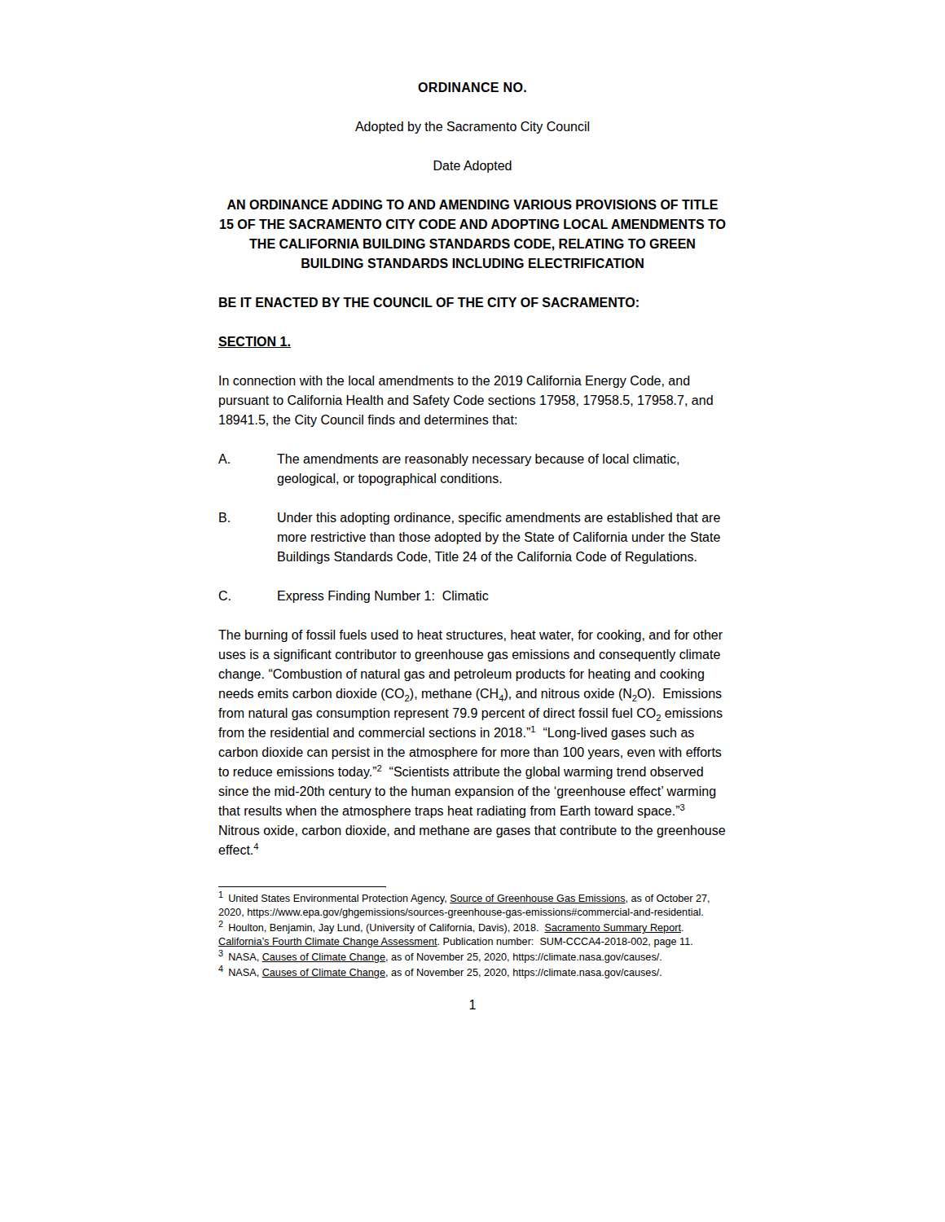ORDINANCE NO.
Adopted by the Sacramento City Council
Date Adopted
AN ORDINANCE ADDING TO AND AMENDING VARIOUS PROVISIONS OF TITLE 15 OF THE SACRAMENTO CITY CODE AND ADOPTING LOCAL AMENDMENTS TO THE CALIFORNIA BUILDING STANDARDS CODE, RELATING TO GREEN BUILDING STANDARDS INCLUDING ELECTRIFICATION
BE IT ENACTED BY THE COUNCIL OF THE CITY OF SACRAMENTO:
SECTION 1.
In connection with the local amendments to the 2019 California Energy Code, and pursuant to California Health and Safety Code sections 17958, 17958.5, 17958.7, and 18941.5, the City Council finds and determines that:
A.
The amendments are reasonably necessary because of local climatic, geological, or topographical conditions.
B.
Under this adopting ordinance, specific amendments are established that are more restrictive than those adopted by the State of California under the State Buildings Standards Code, Title 24 of the California Code of Regulations.
C.
Express Finding Number 1: Climatic
The burning of fossil fuels used to heat structures, heat water, for cooking, and for other uses is a significant contributor to greenhouse gas emissions and consequently climate change. “Combustion of natural gas and petroleum products for heating and cooking needs emits carbon dioxide (CO2), methane (CH4), and nitrous oxide (N2O). Emissions from natural gas consumption represent 79.9 percent of direct fossil fuel CO2 emissions from the residential and commercial sections in 2018.”1 “Long-lived gases such as carbon dioxide can persist in the atmosphere for more than 100 years, even with efforts to reduce emissions today.”2 “Scientists attribute the global warming trend observed since the mid-20th century to the human expansion of the ‘greenhouse effect’ warming that results when the atmosphere traps heat radiating from Earth toward space.”3 Nitrous oxide, carbon dioxide, and methane are gases that contribute to the greenhouse effect.4
1 United States Environmental Protection Agency, Source of Greenhouse Gas Emissions, as of October 27, 2020, https://www.epa.gov/ghgemissions/sources-greenhouse-gas-emissions#commercial-and-residential.
2 Houlton, Benjamin, Jay Lund, (University of California, Davis), 2018. Sacramento Summary Report. California’s Fourth Climate Change Assessment. Publication number: SUM-CCCA4-2018-002, page 11.
3 NASA, Causes of Climate Change, as of November 25, 2020, https://climate.nasa.gov/causes/.
4 NASA, Causes of Climate Change, as of November 25, 2020, https://climate.nasa.gov/causes/.
1